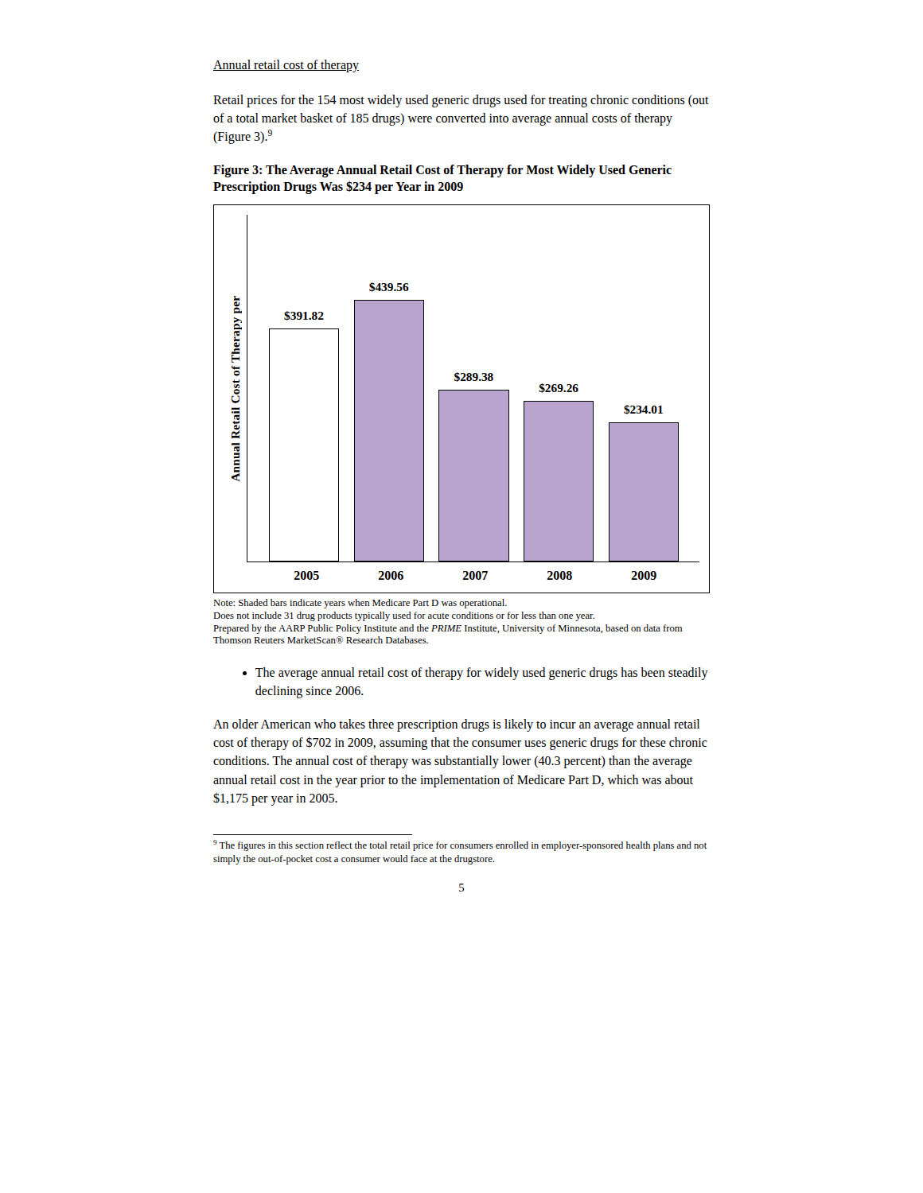Annual retail cost of therapy
Retail prices for the 154 most widely used generic drugs used for treating chronic conditions (out of a total market basket of 185 drugs) were converted into average annual costs of therapy (Figure 3).9
Figure 3: The Average Annual Retail Cost of Therapy for Most Widely Used Generic Prescription Drugs Was $234 per Year in 2009
Annual Retail Cost of Therapy per
$391.82
$439.56
$289.38
$269.26
$234.01
2005 2006 2007 2008 2009
Note: Shaded bars indicate years when Medicare Part D was operational.
Does not include 31 drug products typically used for acute conditions or for less than one year.
Prepared by the AARP Public Policy Institute and the PRIME Institute, University of Minnesota, based on data from Thomson Reuters MarketScan® Research Databases.
The average annual retail cost of therapy for widely used generic drugs has been steadily declining since 2006.
An older American who takes three prescription drugs is likely to incur an average annual retail cost of therapy of $702 in 2009, assuming that the consumer uses generic drugs for these chronic conditions. The annual cost of therapy was substantially lower (40.3 percent) than the average annual retail cost in the year prior to the implementation of Medicare Part D, which was about $1,175 per year in 2005.
9 The figures in this section reflect the total retail price for consumers enrolled in employer-sponsored health plans and not simply the out-of-pocket cost a consumer would face at the drugstore.
5